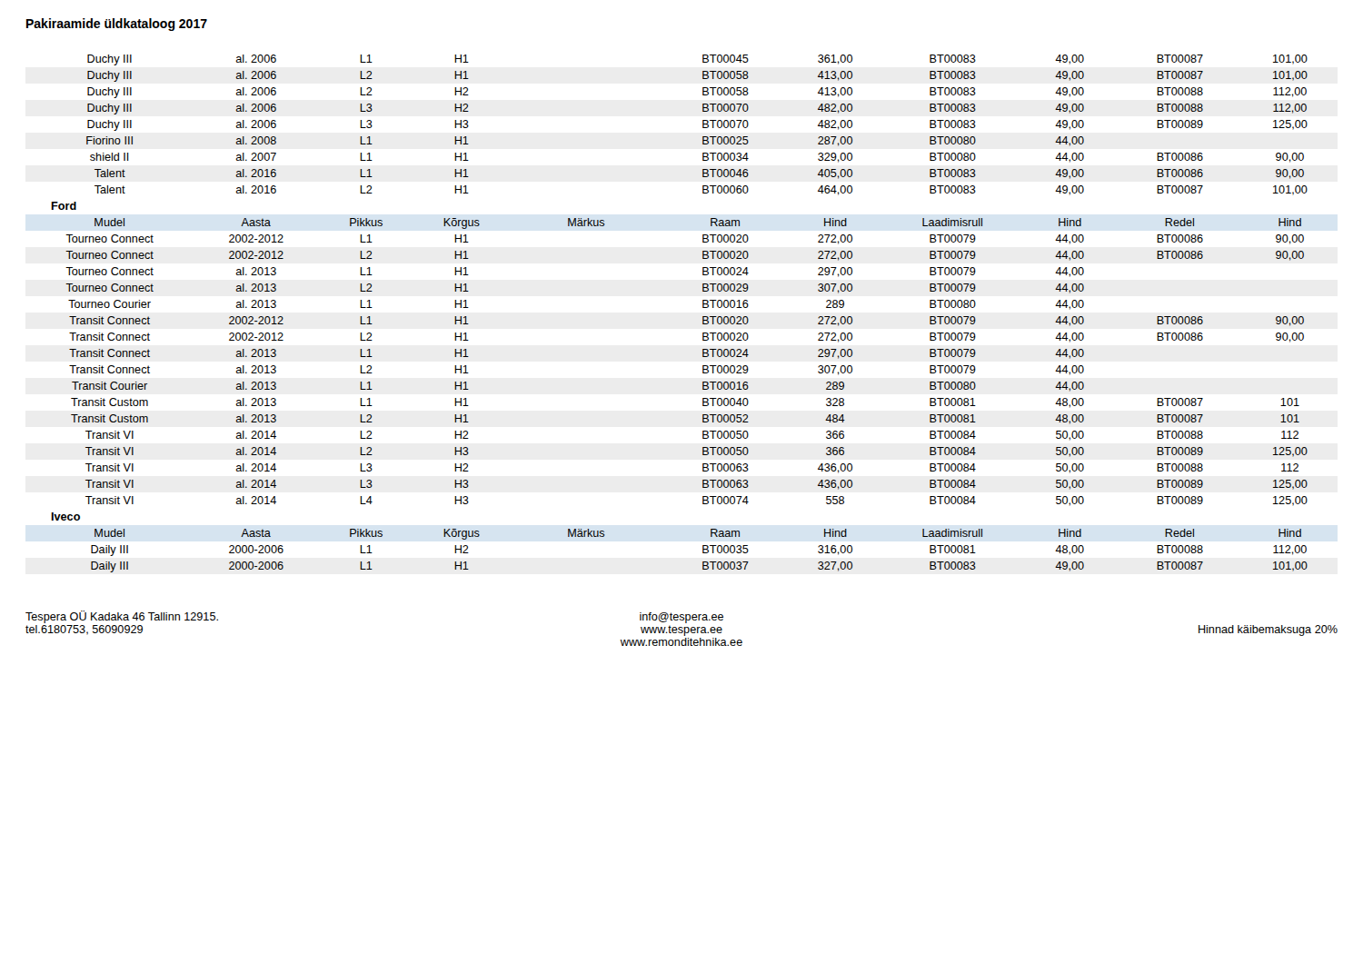Pakiraamide üldkataloog 2017
| Duchy III | al. 2006 | L1 | H1 | | BT00045 | 361,00 | BT00083 | 49,00 | BT00087 | 101,00 |
| Duchy III | al. 2006 | L2 | H1 | | BT00058 | 413,00 | BT00083 | 49,00 | BT00087 | 101,00 |
| Duchy III | al. 2006 | L2 | H2 | | BT00058 | 413,00 | BT00083 | 49,00 | BT00088 | 112,00 |
| Duchy III | al. 2006 | L3 | H2 | | BT00070 | 482,00 | BT00083 | 49,00 | BT00088 | 112,00 |
| Duchy III | al. 2006 | L3 | H3 | | BT00070 | 482,00 | BT00083 | 49,00 | BT00089 | 125,00 |
| Fiorino III | al. 2008 | L1 | H1 | | BT00025 | 287,00 | BT00080 | 44,00 | | |
| shield II | al. 2007 | L1 | H1 | | BT00034 | 329,00 | BT00080 | 44,00 | BT00086 | 90,00 |
| Talent | al. 2016 | L1 | H1 | | BT00046 | 405,00 | BT00083 | 49,00 | BT00086 | 90,00 |
| Talent | al. 2016 | L2 | H1 | | BT00060 | 464,00 | BT00083 | 49,00 | BT00087 | 101,00 |
| Ford |
| Mudel | Aasta | Pikkus | Kõrgus | Märkus | Raam | Hind | Laadimisrull | Hind | Redel | Hind |
| Tourneo Connect | 2002-2012 | L1 | H1 | | BT00020 | 272,00 | BT00079 | 44,00 | BT00086 | 90,00 |
| Tourneo Connect | 2002-2012 | L2 | H1 | | BT00020 | 272,00 | BT00079 | 44,00 | BT00086 | 90,00 |
| Tourneo Connect | al. 2013 | L1 | H1 | | BT00024 | 297,00 | BT00079 | 44,00 | | |
| Tourneo Connect | al. 2013 | L2 | H1 | | BT00029 | 307,00 | BT00079 | 44,00 | | |
| Tourneo Courier | al. 2013 | L1 | H1 | | BT00016 | 289 | BT00080 | 44,00 | | |
| Transit Connect | 2002-2012 | L1 | H1 | | BT00020 | 272,00 | BT00079 | 44,00 | BT00086 | 90,00 |
| Transit Connect | 2002-2012 | L2 | H1 | | BT00020 | 272,00 | BT00079 | 44,00 | BT00086 | 90,00 |
| Transit Connect | al. 2013 | L1 | H1 | | BT00024 | 297,00 | BT00079 | 44,00 | | |
| Transit Connect | al. 2013 | L2 | H1 | | BT00029 | 307,00 | BT00079 | 44,00 | | |
| Transit Courier | al. 2013 | L1 | H1 | | BT00016 | 289 | BT00080 | 44,00 | | |
| Transit Custom | al. 2013 | L1 | H1 | | BT00040 | 328 | BT00081 | 48,00 | BT00087 | 101 |
| Transit Custom | al. 2013 | L2 | H1 | | BT00052 | 484 | BT00081 | 48,00 | BT00087 | 101 |
| Transit VI | al. 2014 | L2 | H2 | | BT00050 | 366 | BT00084 | 50,00 | BT00088 | 112 |
| Transit VI | al. 2014 | L2 | H3 | | BT00050 | 366 | BT00084 | 50,00 | BT00089 | 125,00 |
| Transit VI | al. 2014 | L3 | H2 | | BT00063 | 436,00 | BT00084 | 50,00 | BT00088 | 112 |
| Transit VI | al. 2014 | L3 | H3 | | BT00063 | 436,00 | BT00084 | 50,00 | BT00089 | 125,00 |
| Transit VI | al. 2014 | L4 | H3 | | BT00074 | 558 | BT00084 | 50,00 | BT00089 | 125,00 |
| Iveco |
| Mudel | Aasta | Pikkus | Kõrgus | Märkus | Raam | Hind | Laadimisrull | Hind | Redel | Hind |
| Daily III | 2000-2006 | L1 | H2 | | BT00035 | 316,00 | BT00081 | 48,00 | BT00088 | 112,00 |
| Daily III | 2000-2006 | L1 | H1 | | BT00037 | 327,00 | BT00083 | 49,00 | BT00087 | 101,00 |
Tespera OÜ Kadaka 46 Tallinn 12915.
tel.6180753, 56090929
info@tespera.ee
www.tespera.ee
www.remonditehnika.ee
Hinnad käibemaksuga 20%